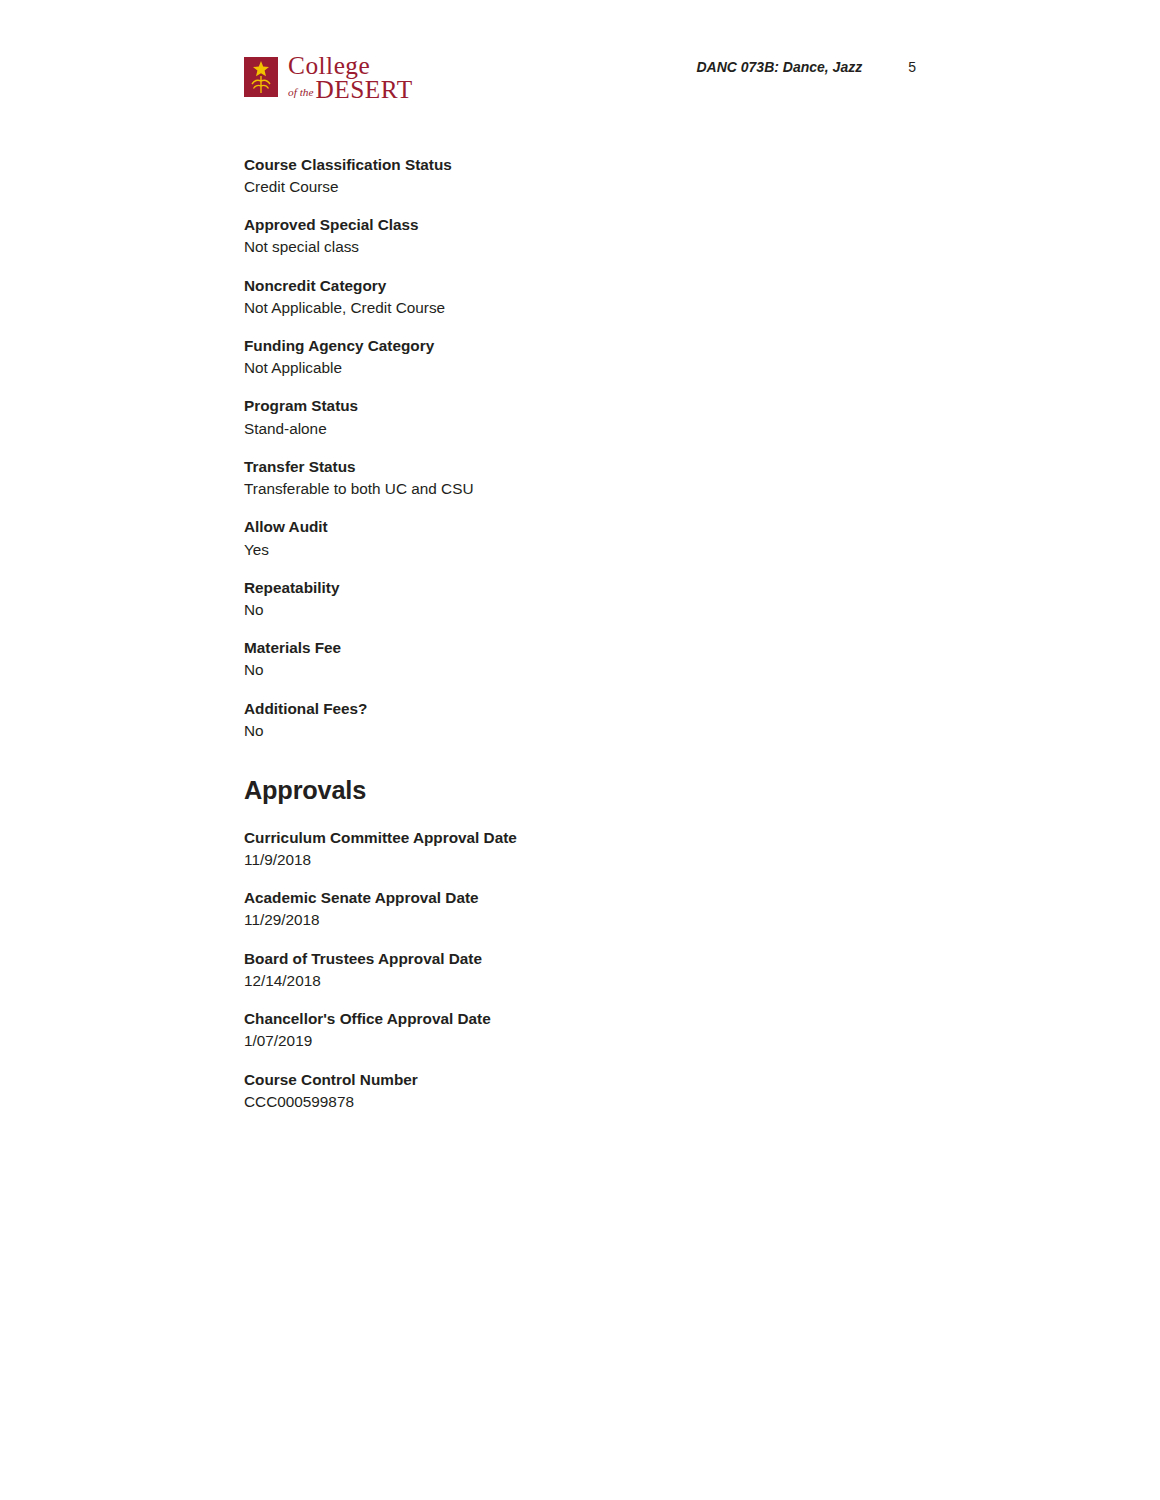College of the DESERT
DANC 073B: Dance, Jazz 5
Course Classification Status
Credit Course
Approved Special Class
Not special class
Noncredit Category
Not Applicable, Credit Course
Funding Agency Category
Not Applicable
Program Status
Stand-alone
Transfer Status
Transferable to both UC and CSU
Allow Audit
Yes
Repeatability
No
Materials Fee
No
Additional Fees?
No
Approvals
Curriculum Committee Approval Date
11/9/2018
Academic Senate Approval Date
11/29/2018
Board of Trustees Approval Date
12/14/2018
Chancellor's Office Approval Date
1/07/2019
Course Control Number
CCC000599878